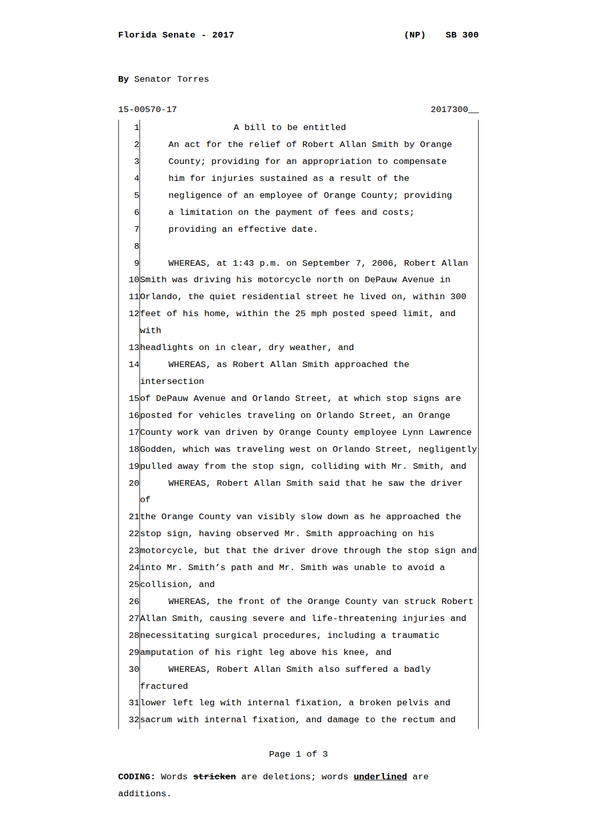Florida Senate - 2017
(NP) SB 300
By Senator Torres
15-00570-17 2017300__
| 1 | A bill to be entitled |
| 2 | An act for the relief of Robert Allan Smith by Orange |
| 3 | County; providing for an appropriation to compensate |
| 4 | him for injuries sustained as a result of the |
| 5 | negligence of an employee of Orange County; providing |
| 6 | a limitation on the payment of fees and costs; |
| 7 | providing an effective date. |
| 8 | |
| 9 | WHEREAS, at 1:43 p.m. on September 7, 2006, Robert Allan |
| 10 | Smith was driving his motorcycle north on DePauw Avenue in |
| 11 | Orlando, the quiet residential street he lived on, within 300 |
| 12 | feet of his home, within the 25 mph posted speed limit, and with |
| 13 | headlights on in clear, dry weather, and |
| 14 | WHEREAS, as Robert Allan Smith approached the intersection |
| 15 | of DePauw Avenue and Orlando Street, at which stop signs are |
| 16 | posted for vehicles traveling on Orlando Street, an Orange |
| 17 | County work van driven by Orange County employee Lynn Lawrence |
| 18 | Godden, which was traveling west on Orlando Street, negligently |
| 19 | pulled away from the stop sign, colliding with Mr. Smith, and |
| 20 | WHEREAS, Robert Allan Smith said that he saw the driver of |
| 21 | the Orange County van visibly slow down as he approached the |
| 22 | stop sign, having observed Mr. Smith approaching on his |
| 23 | motorcycle, but that the driver drove through the stop sign and |
| 24 | into Mr. Smith’s path and Mr. Smith was unable to avoid a |
| 25 | collision, and |
| 26 | WHEREAS, the front of the Orange County van struck Robert |
| 27 | Allan Smith, causing severe and life-threatening injuries and |
| 28 | necessitating surgical procedures, including a traumatic |
| 29 | amputation of his right leg above his knee, and |
| 30 | WHEREAS, Robert Allan Smith also suffered a badly fractured |
| 31 | lower left leg with internal fixation, a broken pelvis and |
| 32 | sacrum with internal fixation, and damage to the rectum and |
Page 1 of 3
CODING: Words stricken are deletions; words underlined are additions.